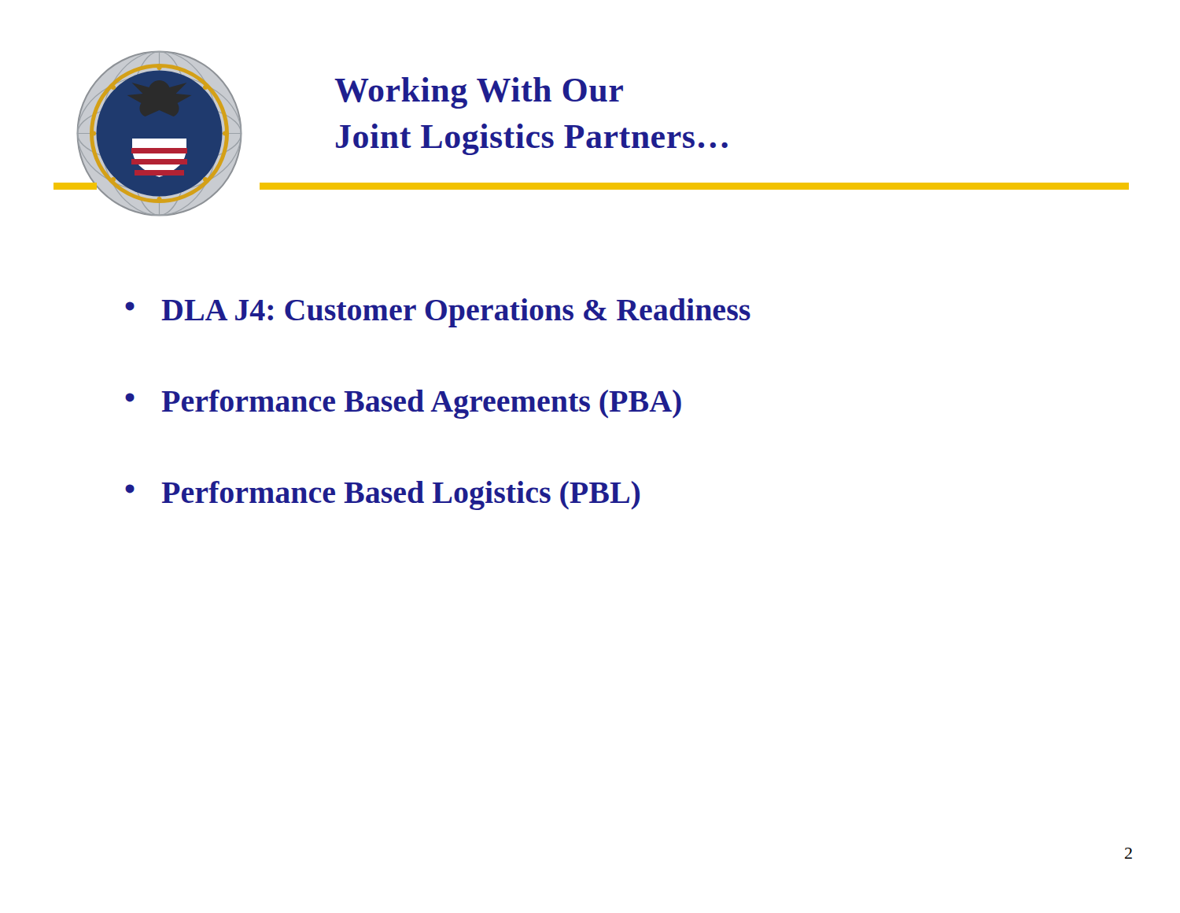Working With Our
Joint Logistics Partners…
DLA J4: Customer Operations & Readiness
Performance Based Agreements (PBA)
Performance Based Logistics (PBL)
2